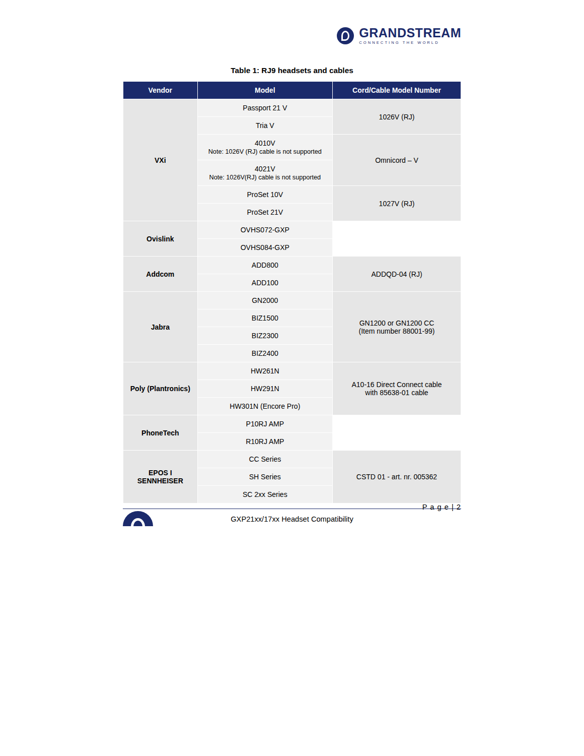GRANDSTREAM
CONNECTING THE WORLD
Table 1: RJ9 headsets and cables
| Vendor | Model | Cord/Cable Model Number |
| --- | --- | --- |
| VXi | Passport 21 V | 1026V (RJ) |
| Tria V |
| 4010V Note: 1026V (RJ) cable is not supported | Omnicord – V |
| 4021V Note: 1026V(RJ) cable is not supported |
| ProSet 10V | 1027V (RJ) |
| ProSet 21V |
| Ovislink | OVHS072-GXP | |
| OVHS084-GXP | |
| Addcom | ADD800 | ADDQD-04 (RJ) |
| ADD100 |
| Jabra | GN2000 | GN1200 or GN1200 CC (Item number 88001-99) |
| BIZ1500 |
| BIZ2300 |
| BIZ2400 |
| Poly (Plantronics) | HW261N | A10-16 Direct Connect cable with 85638-01 cable |
| HW291N |
| HW301N (Encore Pro) |
| PhoneTech | P10RJ AMP | |
| R10RJ AMP | |
| EPOS I SENNHEISER | CC Series | CSTD 01 - art. nr. 005362 |
| SH Series |
| SC 2xx Series |
GXP21xx/17xx Headset Compatibility
P a g e | 2